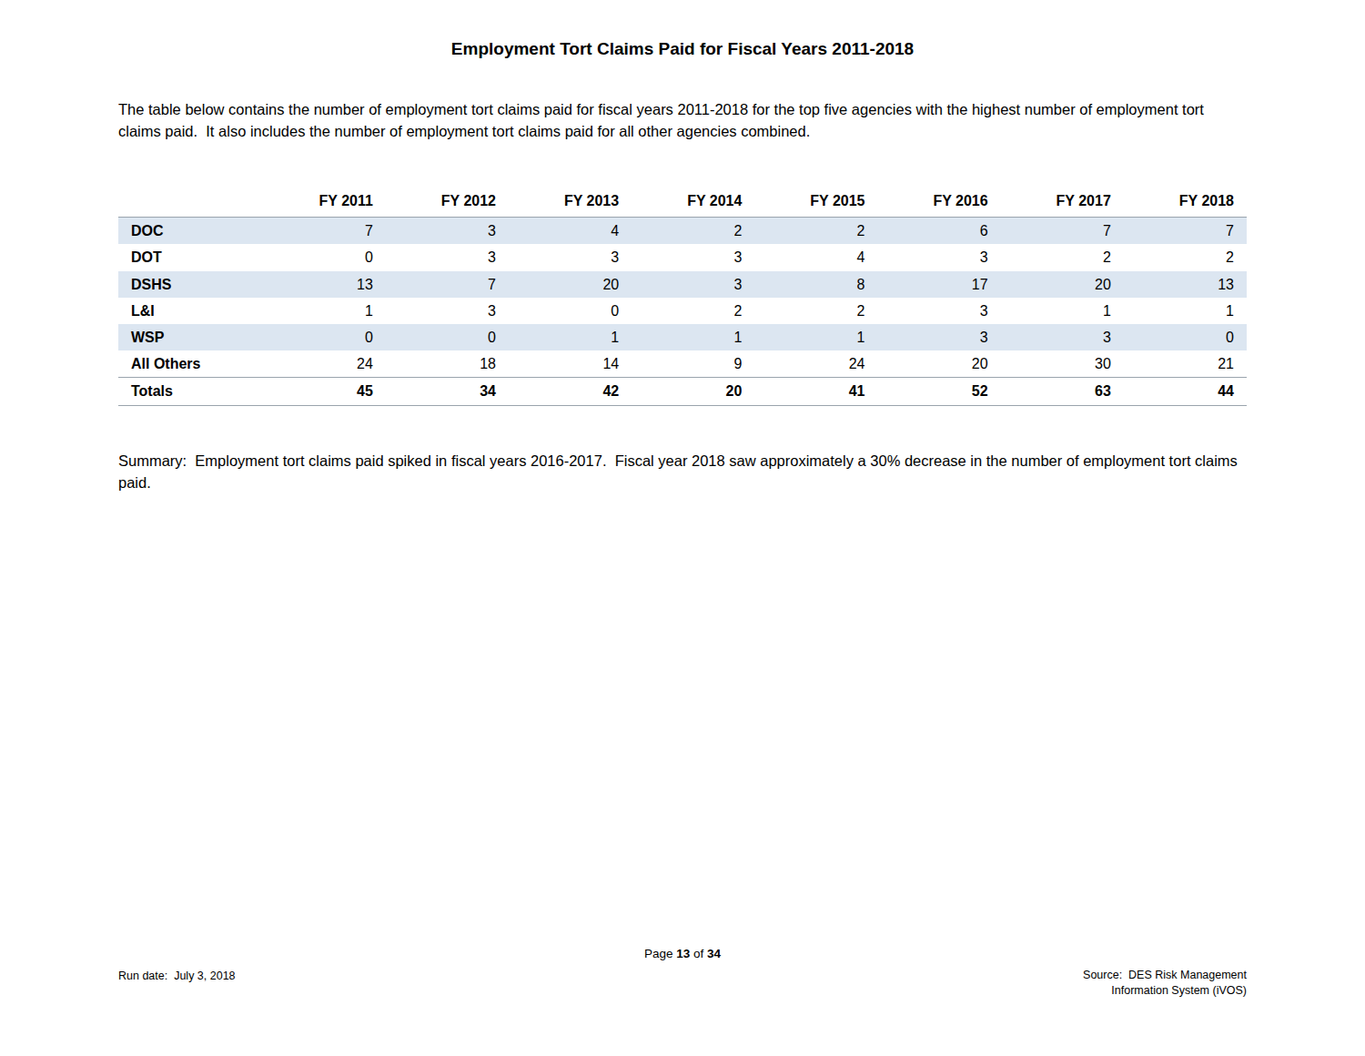Employment Tort Claims Paid for Fiscal Years 2011-2018
The table below contains the number of employment tort claims paid for fiscal years 2011-2018 for the top five agencies with the highest number of employment tort claims paid. It also includes the number of employment tort claims paid for all other agencies combined.
| | FY 2011 | FY 2012 | FY 2013 | FY 2014 | FY 2015 | FY 2016 | FY 2017 | FY 2018 |
| --- | --- | --- | --- | --- | --- | --- | --- | --- |
| DOC | 7 | 3 | 4 | 2 | 2 | 6 | 7 | 7 |
| DOT | 0 | 3 | 3 | 3 | 4 | 3 | 2 | 2 |
| DSHS | 13 | 7 | 20 | 3 | 8 | 17 | 20 | 13 |
| L&I | 1 | 3 | 0 | 2 | 2 | 3 | 1 | 1 |
| WSP | 0 | 0 | 1 | 1 | 1 | 3 | 3 | 0 |
| All Others | 24 | 18 | 14 | 9 | 24 | 20 | 30 | 21 |
| Totals | 45 | 34 | 42 | 20 | 41 | 52 | 63 | 44 |
Summary: Employment tort claims paid spiked in fiscal years 2016-2017. Fiscal year 2018 saw approximately a 30% decrease in the number of employment tort claims paid.
Page 13 of 34
Run date: July 3, 2018
Source: DES Risk Management
Information System (iVOS)